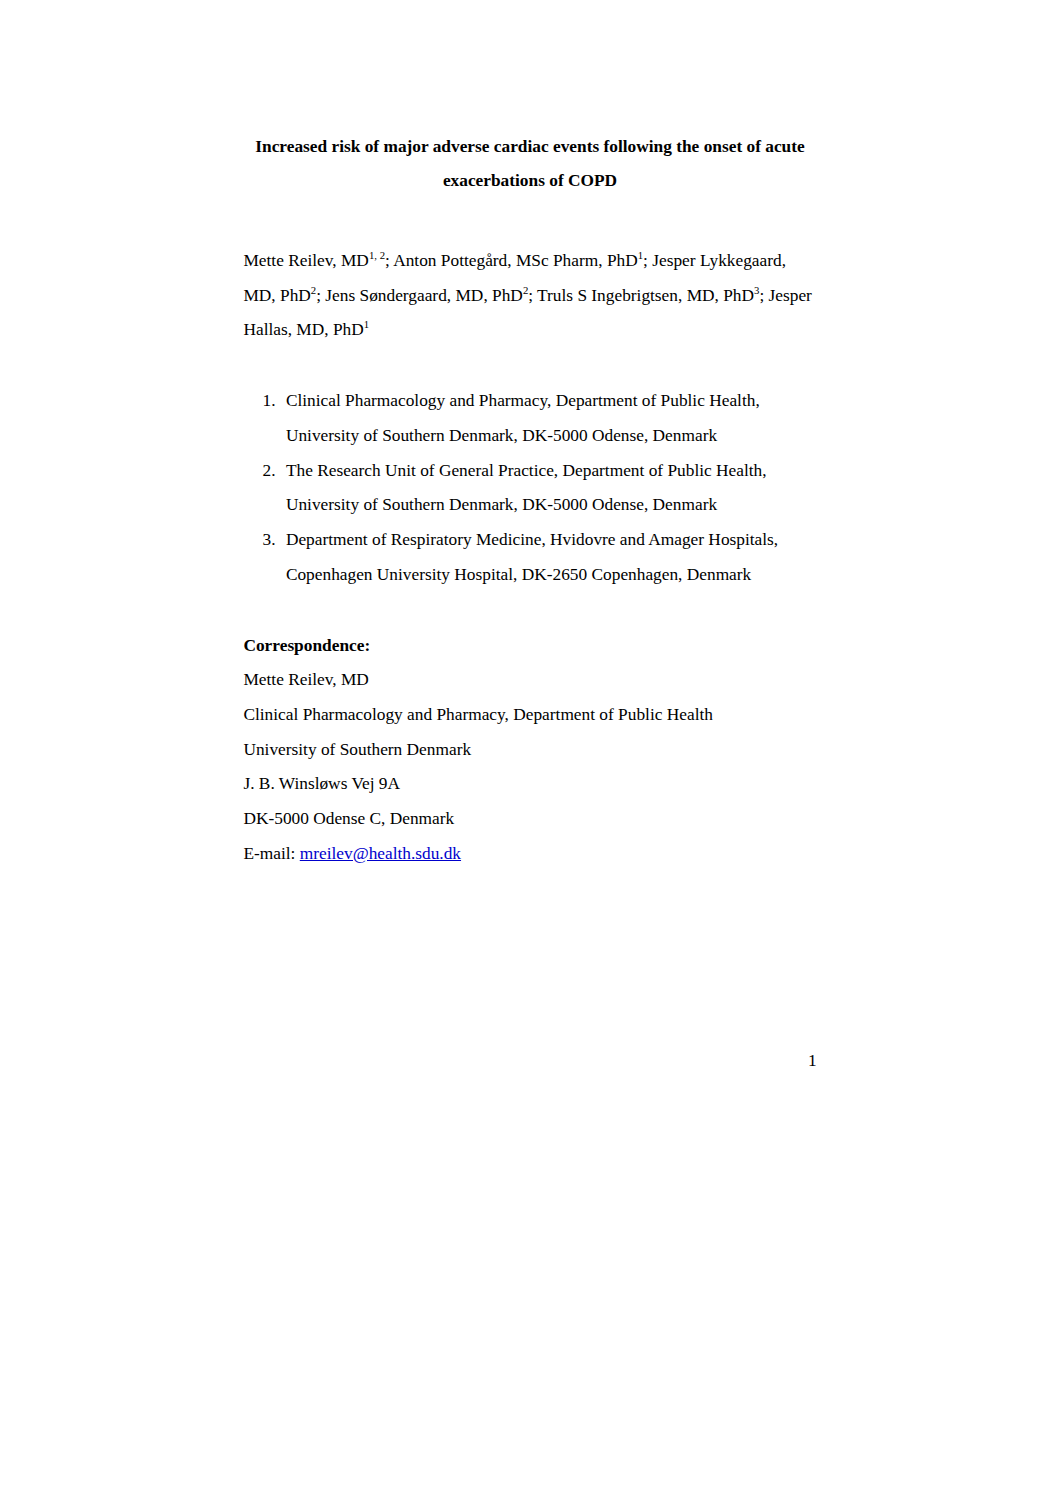Increased risk of major adverse cardiac events following the onset of acute
exacerbations of COPD
Mette Reilev, MD1, 2; Anton Pottegård, MSc Pharm, PhD1; Jesper Lykkegaard, MD, PhD2; Jens Søndergaard, MD, PhD2; Truls S Ingebrigtsen, MD, PhD3; Jesper Hallas, MD, PhD1
Clinical Pharmacology and Pharmacy, Department of Public Health, University of Southern Denmark, DK-5000 Odense, Denmark
The Research Unit of General Practice, Department of Public Health, University of Southern Denmark, DK-5000 Odense, Denmark
Department of Respiratory Medicine, Hvidovre and Amager Hospitals, Copenhagen University Hospital, DK-2650 Copenhagen, Denmark
Correspondence:
Mette Reilev, MD
Clinical Pharmacology and Pharmacy, Department of Public Health
University of Southern Denmark
J. B. Winsløws Vej 9A
DK-5000 Odense C, Denmark
E-mail: mreilev@health.sdu.dk
1